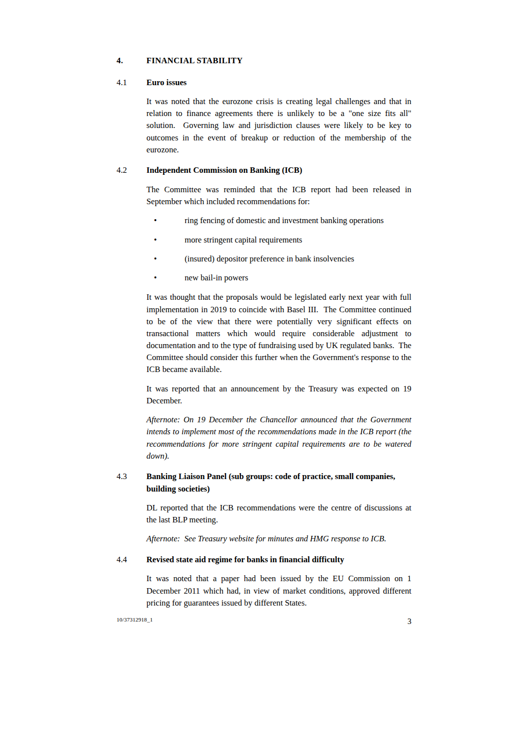4. FINANCIAL STABILITY
4.1
Euro issues
It was noted that the eurozone crisis is creating legal challenges and that in relation to finance agreements there is unlikely to be a "one size fits all" solution. Governing law and jurisdiction clauses were likely to be key to outcomes in the event of breakup or reduction of the membership of the eurozone.
4.2
Independent Commission on Banking (ICB)
The Committee was reminded that the ICB report had been released in September which included recommendations for:
ring fencing of domestic and investment banking operations
more stringent capital requirements
(insured) depositor preference in bank insolvencies
new bail-in powers
It was thought that the proposals would be legislated early next year with full implementation in 2019 to coincide with Basel III. The Committee continued to be of the view that there were potentially very significant effects on transactional matters which would require considerable adjustment to documentation and to the type of fundraising used by UK regulated banks. The Committee should consider this further when the Government's response to the ICB became available.
It was reported that an announcement by the Treasury was expected on 19 December.
Afternote: On 19 December the Chancellor announced that the Government intends to implement most of the recommendations made in the ICB report (the recommendations for more stringent capital requirements are to be watered down).
4.3
Banking Liaison Panel (sub groups: code of practice, small companies, building societies)
DL reported that the ICB recommendations were the centre of discussions at the last BLP meeting.
Afternote: See Treasury website for minutes and HMG response to ICB.
4.4
Revised state aid regime for banks in financial difficulty
It was noted that a paper had been issued by the EU Commission on 1 December 2011 which had, in view of market conditions, approved different pricing for guarantees issued by different States.
10/37312918_1 3